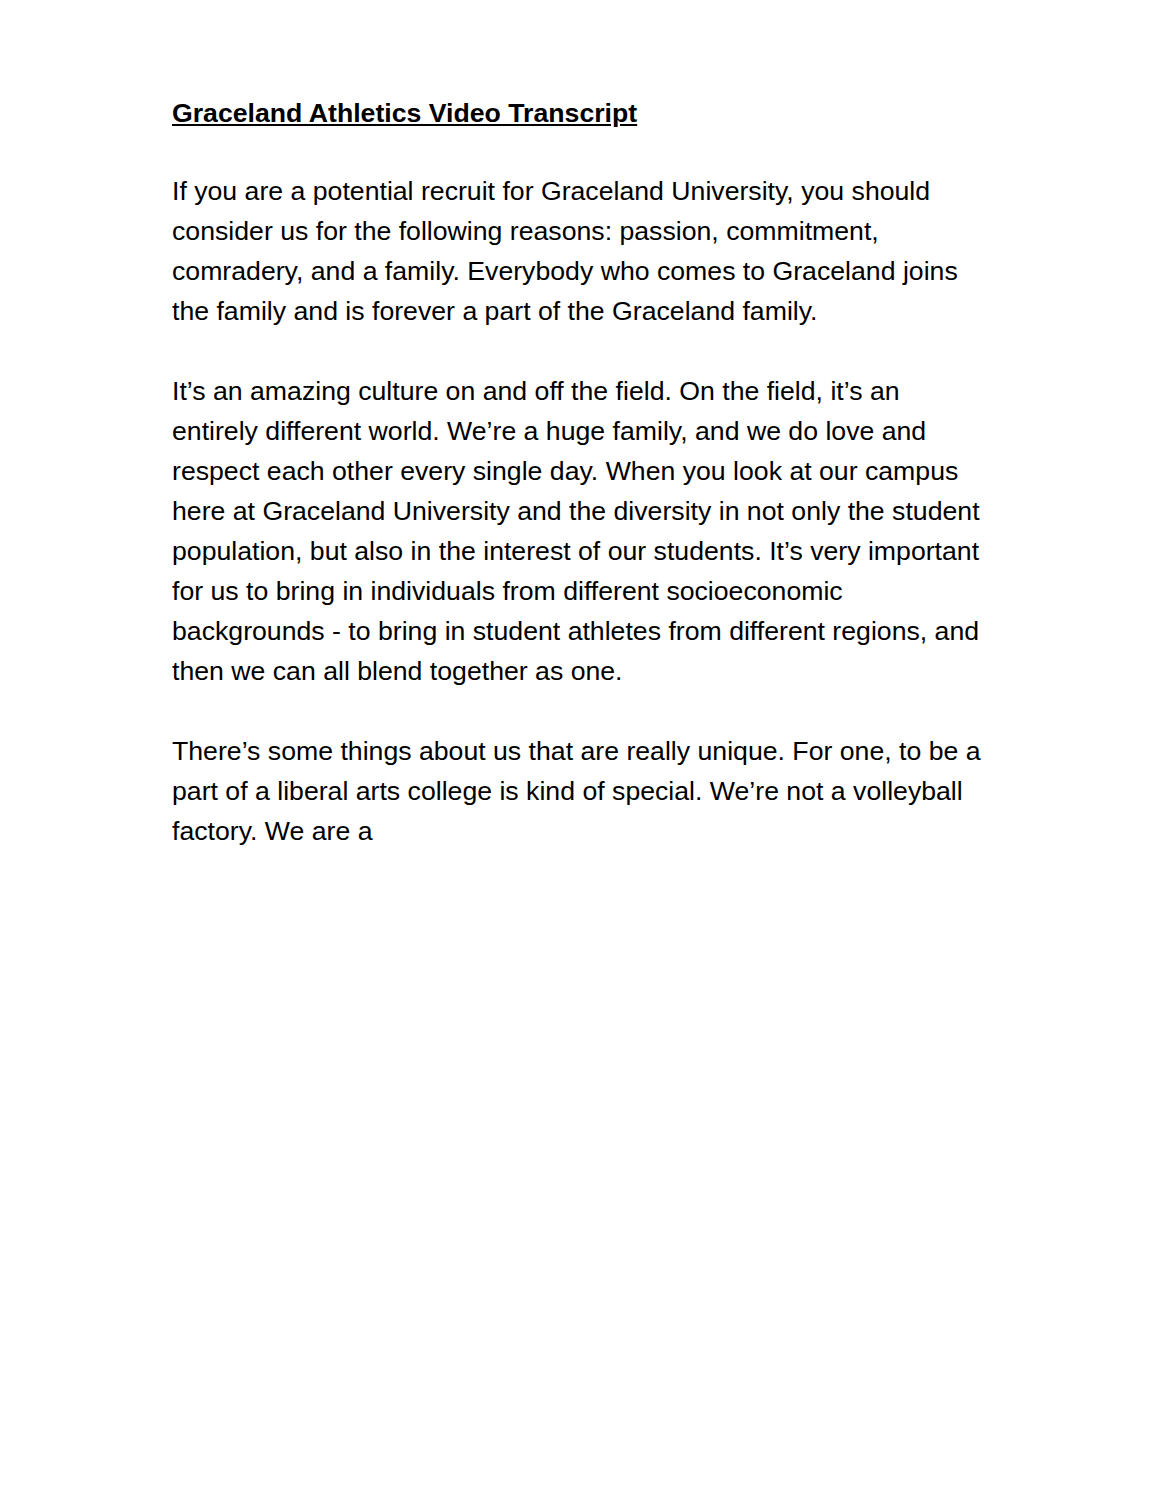Graceland Athletics Video Transcript
If you are a potential recruit for Graceland University, you should consider us for the following reasons: passion, commitment, comradery, and a family. Everybody who comes to Graceland joins the family and is forever a part of the Graceland family.
It’s an amazing culture on and off the field. On the field, it’s an entirely different world. We’re a huge family, and we do love and respect each other every single day. When you look at our campus here at Graceland University and the diversity in not only the student population, but also in the interest of our students. It’s very important for us to bring in individuals from different socioeconomic backgrounds - to bring in student athletes from different regions, and then we can all blend together as one.
There’s some things about us that are really unique. For one, to be a part of a liberal arts college is kind of special. We’re not a volleyball factory. We are a